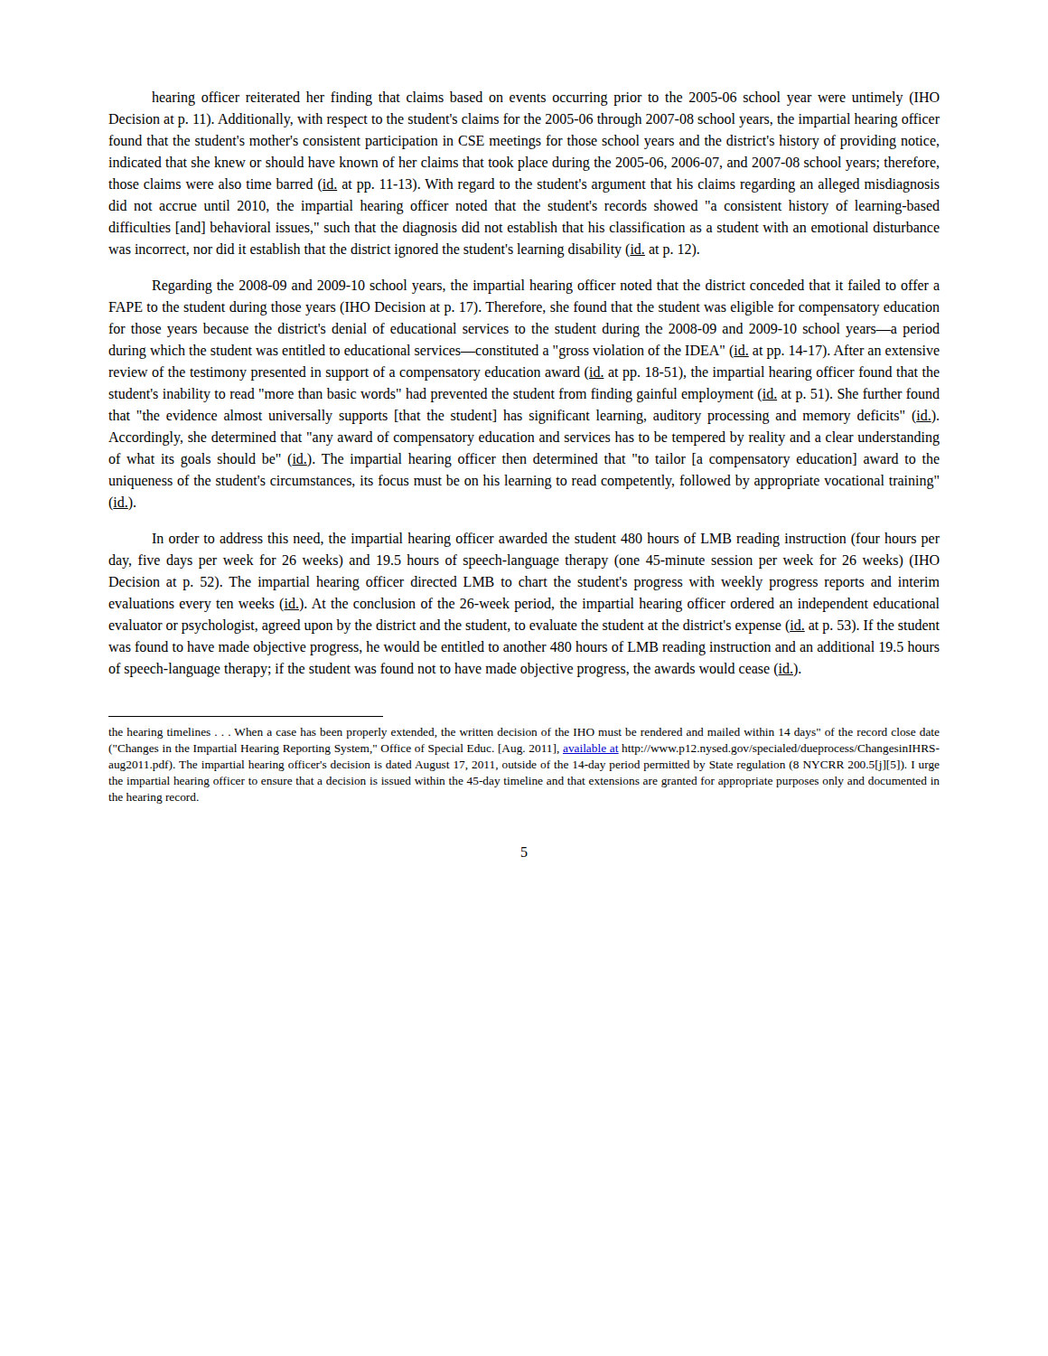hearing officer reiterated her finding that claims based on events occurring prior to the 2005-06 school year were untimely (IHO Decision at p. 11). Additionally, with respect to the student's claims for the 2005-06 through 2007-08 school years, the impartial hearing officer found that the student's mother's consistent participation in CSE meetings for those school years and the district's history of providing notice, indicated that she knew or should have known of her claims that took place during the 2005-06, 2006-07, and 2007-08 school years; therefore, those claims were also time barred (id. at pp. 11-13). With regard to the student's argument that his claims regarding an alleged misdiagnosis did not accrue until 2010, the impartial hearing officer noted that the student's records showed "a consistent history of learning-based difficulties [and] behavioral issues," such that the diagnosis did not establish that his classification as a student with an emotional disturbance was incorrect, nor did it establish that the district ignored the student's learning disability (id. at p. 12).
Regarding the 2008-09 and 2009-10 school years, the impartial hearing officer noted that the district conceded that it failed to offer a FAPE to the student during those years (IHO Decision at p. 17). Therefore, she found that the student was eligible for compensatory education for those years because the district's denial of educational services to the student during the 2008-09 and 2009-10 school years—a period during which the student was entitled to educational services—constituted a "gross violation of the IDEA" (id. at pp. 14-17). After an extensive review of the testimony presented in support of a compensatory education award (id. at pp. 18-51), the impartial hearing officer found that the student's inability to read "more than basic words" had prevented the student from finding gainful employment (id. at p. 51). She further found that "the evidence almost universally supports [that the student] has significant learning, auditory processing and memory deficits" (id.). Accordingly, she determined that "any award of compensatory education and services has to be tempered by reality and a clear understanding of what its goals should be" (id.). The impartial hearing officer then determined that "to tailor [a compensatory education] award to the uniqueness of the student's circumstances, its focus must be on his learning to read competently, followed by appropriate vocational training" (id.).
In order to address this need, the impartial hearing officer awarded the student 480 hours of LMB reading instruction (four hours per day, five days per week for 26 weeks) and 19.5 hours of speech-language therapy (one 45-minute session per week for 26 weeks) (IHO Decision at p. 52). The impartial hearing officer directed LMB to chart the student's progress with weekly progress reports and interim evaluations every ten weeks (id.). At the conclusion of the 26-week period, the impartial hearing officer ordered an independent educational evaluator or psychologist, agreed upon by the district and the student, to evaluate the student at the district's expense (id. at p. 53). If the student was found to have made objective progress, he would be entitled to another 480 hours of LMB reading instruction and an additional 19.5 hours of speech-language therapy; if the student was found not to have made objective progress, the awards would cease (id.).
the hearing timelines . . . When a case has been properly extended, the written decision of the IHO must be rendered and mailed within 14 days" of the record close date ("Changes in the Impartial Hearing Reporting System," Office of Special Educ. [Aug. 2011], available at http://www.p12.nysed.gov/specialed/dueprocess/ChangesinIHRS-aug2011.pdf). The impartial hearing officer's decision is dated August 17, 2011, outside of the 14-day period permitted by State regulation (8 NYCRR 200.5[j][5]). I urge the impartial hearing officer to ensure that a decision is issued within the 45-day timeline and that extensions are granted for appropriate purposes only and documented in the hearing record.
5